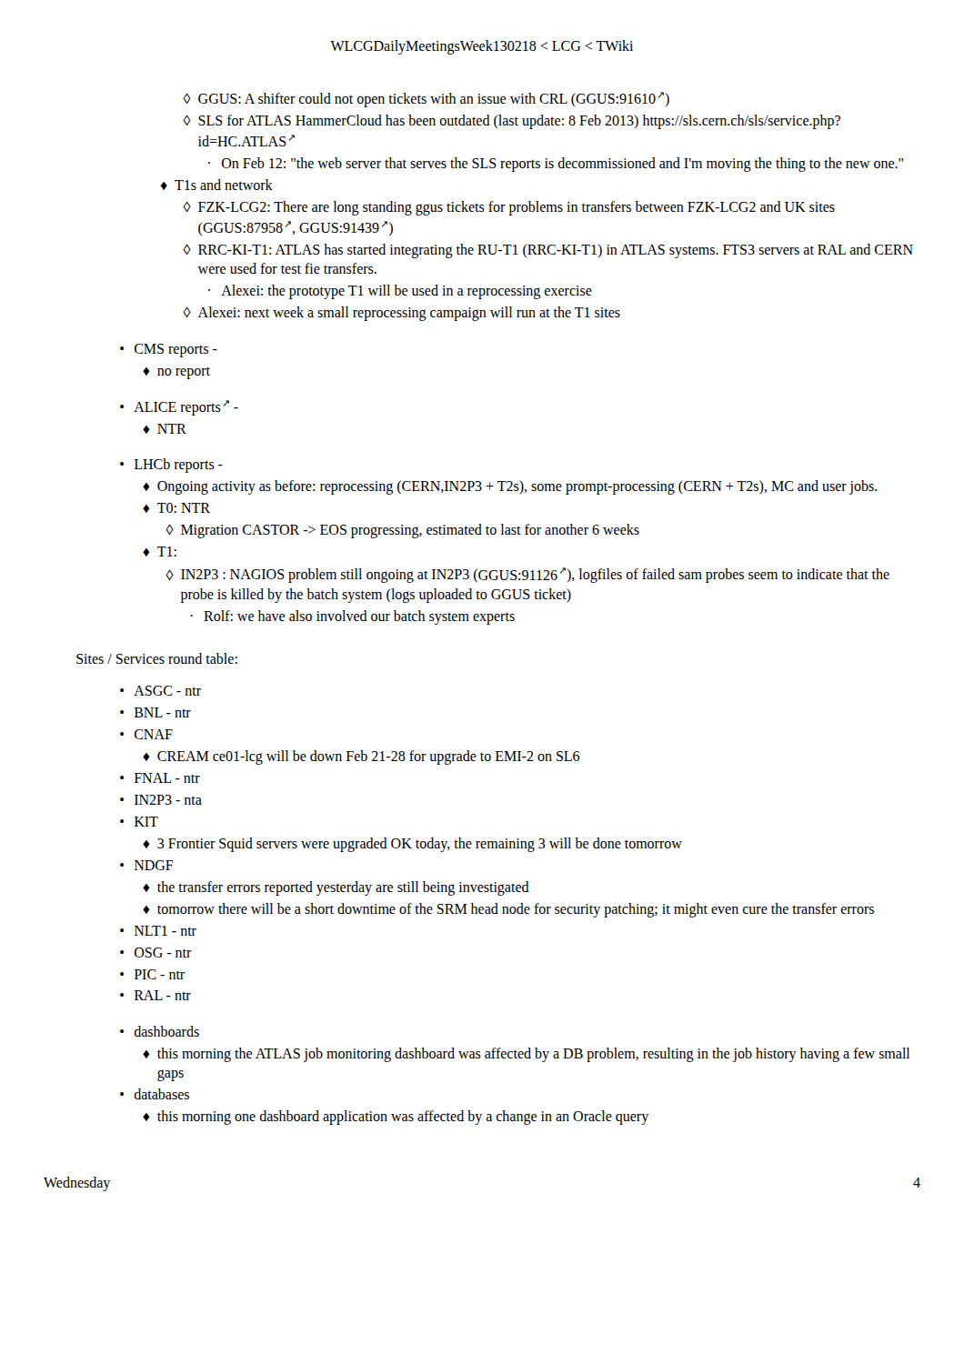WLCGDailyMeetingsWeek130218 < LCG < TWiki
GGUS: A shifter could not open tickets with an issue with CRL (GGUS:91610)
SLS for ATLAS HammerCloud has been outdated (last update: 8 Feb 2013) https://sls.cern.ch/sls/service.php?id=HC.ATLAS
On Feb 12: "the web server that serves the SLS reports is decommissioned and I'm moving the thing to the new one."
T1s and network
FZK-LCG2: There are long standing ggus tickets for problems in transfers between FZK-LCG2 and UK sites (GGUS:87958, GGUS:91439)
RRC-KI-T1: ATLAS has started integrating the RU-T1 (RRC-KI-T1) in ATLAS systems. FTS3 servers at RAL and CERN were used for test fie transfers.
Alexei: the prototype T1 will be used in a reprocessing exercise
Alexei: next week a small reprocessing campaign will run at the T1 sites
CMS reports -
no report
ALICE reports -
NTR
LHCb reports -
Ongoing activity as before: reprocessing (CERN,IN2P3 + T2s), some prompt-processing (CERN + T2s), MC and user jobs.
T0: NTR
Migration CASTOR -> EOS progressing, estimated to last for another 6 weeks
T1:
IN2P3 : NAGIOS problem still ongoing at IN2P3 (GGUS:91126), logfiles of failed sam probes seem to indicate that the probe is killed by the batch system (logs uploaded to GGUS ticket)
Rolf: we have also involved our batch system experts
Sites / Services round table:
ASGC - ntr
BNL - ntr
CNAF
CREAM ce01-lcg will be down Feb 21-28 for upgrade to EMI-2 on SL6
FNAL - ntr
IN2P3 - nta
KIT
3 Frontier Squid servers were upgraded OK today, the remaining 3 will be done tomorrow
NDGF
the transfer errors reported yesterday are still being investigated
tomorrow there will be a short downtime of the SRM head node for security patching; it might even cure the transfer errors
NLT1 - ntr
OSG - ntr
PIC - ntr
RAL - ntr
dashboards
this morning the ATLAS job monitoring dashboard was affected by a DB problem, resulting in the job history having a few small gaps
databases
this morning one dashboard application was affected by a change in an Oracle query
Wednesday 4